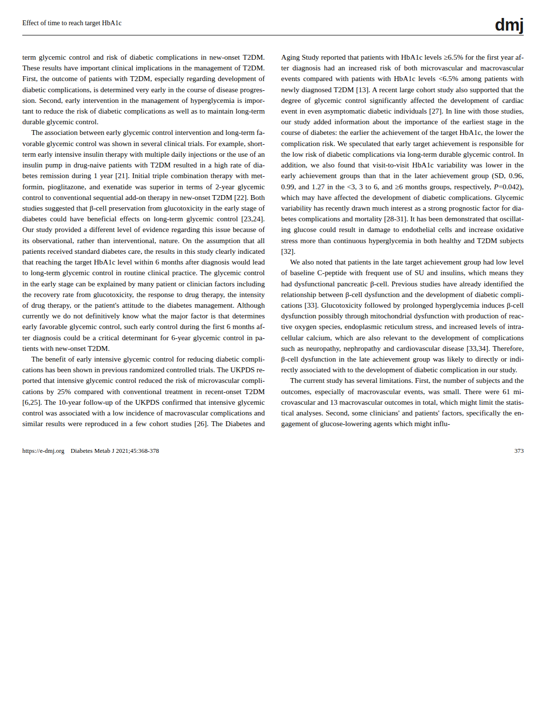Effect of time to reach target HbA1c
dmj
term glycemic control and risk of diabetic complications in new-onset T2DM. These results have important clinical implications in the management of T2DM. First, the outcome of patients with T2DM, especially regarding development of diabetic complications, is determined very early in the course of disease progression. Second, early intervention in the management of hyperglycemia is important to reduce the risk of diabetic complications as well as to maintain long-term durable glycemic control.
The association between early glycemic control intervention and long-term favorable glycemic control was shown in several clinical trials. For example, short-term early intensive insulin therapy with multiple daily injections or the use of an insulin pump in drug-naive patients with T2DM resulted in a high rate of diabetes remission during 1 year [21]. Initial triple combination therapy with metformin, pioglitazone, and exenatide was superior in terms of 2-year glycemic control to conventional sequential add-on therapy in new-onset T2DM [22]. Both studies suggested that β-cell preservation from glucotoxicity in the early stage of diabetes could have beneficial effects on long-term glycemic control [23,24]. Our study provided a different level of evidence regarding this issue because of its observational, rather than interventional, nature. On the assumption that all patients received standard diabetes care, the results in this study clearly indicated that reaching the target HbA1c level within 6 months after diagnosis would lead to long-term glycemic control in routine clinical practice. The glycemic control in the early stage can be explained by many patient or clinician factors including the recovery rate from glucotoxicity, the response to drug therapy, the intensity of drug therapy, or the patient's attitude to the diabetes management. Although currently we do not definitively know what the major factor is that determines early favorable glycemic control, such early control during the first 6 months after diagnosis could be a critical determinant for 6-year glycemic control in patients with new-onset T2DM.
The benefit of early intensive glycemic control for reducing diabetic complications has been shown in previous randomized controlled trials. The UKPDS reported that intensive glycemic control reduced the risk of microvascular complications by 25% compared with conventional treatment in recent-onset T2DM [6,25]. The 10-year follow-up of the UKPDS confirmed that intensive glycemic control was associated with a low incidence of macrovascular complications and similar results were reproduced in a few cohort studies [26]. The Diabetes and Aging Study reported that patients with HbA1c levels ≥6.5% for the first year after diagnosis had an increased risk of both microvascular and macrovascular events compared with patients with HbA1c levels <6.5% among patients with newly diagnosed T2DM [13]. A recent large cohort study also supported that the degree of glycemic control significantly affected the development of cardiac event in even asymptomatic diabetic individuals [27]. In line with those studies, our study added information about the importance of the earliest stage in the course of diabetes: the earlier the achievement of the target HbA1c, the lower the complication risk. We speculated that early target achievement is responsible for the low risk of diabetic complications via long-term durable glycemic control. In addition, we also found that visit-to-visit HbA1c variability was lower in the early achievement groups than that in the later achievement group (SD, 0.96, 0.99, and 1.27 in the <3, 3 to 6, and ≥6 months groups, respectively, P=0.042), which may have affected the development of diabetic complications. Glycemic variability has recently drawn much interest as a strong prognostic factor for diabetes complications and mortality [28-31]. It has been demonstrated that oscillating glucose could result in damage to endothelial cells and increase oxidative stress more than continuous hyperglycemia in both healthy and T2DM subjects [32].
We also noted that patients in the late target achievement group had low level of baseline C-peptide with frequent use of SU and insulins, which means they had dysfunctional pancreatic β-cell. Previous studies have already identified the relationship between β-cell dysfunction and the development of diabetic complications [33]. Glucotoxicity followed by prolonged hyperglycemia induces β-cell dysfunction possibly through mitochondrial dysfunction with production of reactive oxygen species, endoplasmic reticulum stress, and increased levels of intracellular calcium, which are also relevant to the development of complications such as neuropathy, nephropathy and cardiovascular disease [33,34]. Therefore, β-cell dysfunction in the late achievement group was likely to directly or indirectly associated with to the development of diabetic complication in our study.
The current study has several limitations. First, the number of subjects and the outcomes, especially of macrovascular events, was small. There were 61 microvascular and 13 macrovascular outcomes in total, which might limit the statistical analyses. Second, some clinicians' and patients' factors, specifically the engagement of glucose-lowering agents which might influ-
https://e-dmj.org Diabetes Metab J 2021;45:368-378
373